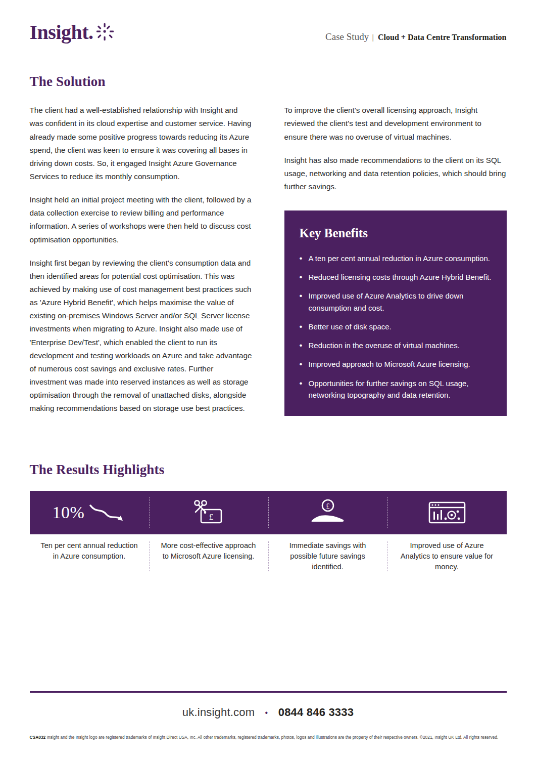Insight.
Case Study|Cloud + Data Centre Transformation
The Solution
The client had a well-established relationship with Insight and was confident in its cloud expertise and customer service. Having already made some positive progress towards reducing its Azure spend, the client was keen to ensure it was covering all bases in driving down costs. So, it engaged Insight Azure Governance Services to reduce its monthly consumption.
Insight held an initial project meeting with the client, followed by a data collection exercise to review billing and performance information. A series of workshops were then held to discuss cost optimisation opportunities.
Insight first began by reviewing the client's consumption data and then identified areas for potential cost optimisation. This was achieved by making use of cost management best practices such as 'Azure Hybrid Benefit', which helps maximise the value of existing on-premises Windows Server and/or SQL Server license investments when migrating to Azure. Insight also made use of 'Enterprise Dev/Test', which enabled the client to run its development and testing workloads on Azure and take advantage of numerous cost savings and exclusive rates. Further investment was made into reserved instances as well as storage optimisation through the removal of unattached disks, alongside making recommendations based on storage use best practices.
To improve the client's overall licensing approach, Insight reviewed the client's test and development environment to ensure there was no overuse of virtual machines.
Insight has also made recommendations to the client on its SQL usage, networking and data retention policies, which should bring further savings.
Key Benefits
A ten per cent annual reduction in Azure consumption.
Reduced licensing costs through Azure Hybrid Benefit.
Improved use of Azure Analytics to drive down consumption and cost.
Better use of disk space.
Reduction in the overuse of virtual machines.
Improved approach to Microsoft Azure licensing.
Opportunities for further savings on SQL usage, networking topography and data retention.
The Results Highlights
10%
£
£
Ten per cent annual reduction in Azure consumption.
More cost-effective approach to Microsoft Azure licensing.
Immediate savings with possible future savings identified.
Improved use of Azure Analytics to ensure value for money.
uk.insight.com • 0844 846 3333
CSA032 Insight and the Insight logo are registered trademarks of Insight Direct USA, Inc. All other trademarks, registered trademarks, photos, logos and illustrations are the property of their respective owners. ©2021, Insight UK Ltd. All rights reserved.